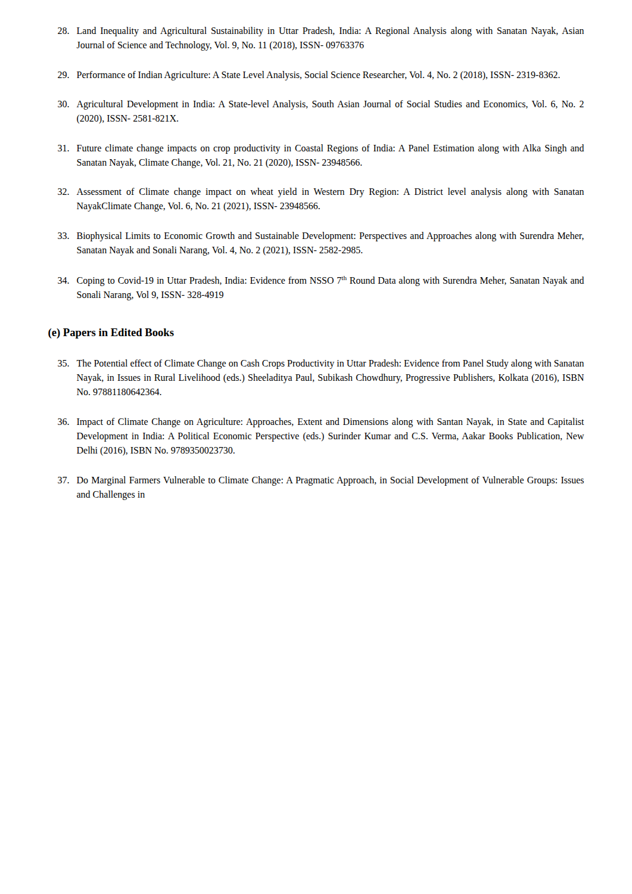Land Inequality and Agricultural Sustainability in Uttar Pradesh, India: A Regional Analysis along with Sanatan Nayak, Asian Journal of Science and Technology, Vol. 9, No. 11 (2018), ISSN- 09763376
Performance of Indian Agriculture: A State Level Analysis, Social Science Researcher, Vol. 4, No. 2 (2018), ISSN- 2319-8362.
Agricultural Development in India: A State-level Analysis, South Asian Journal of Social Studies and Economics, Vol. 6, No. 2 (2020), ISSN- 2581-821X.
Future climate change impacts on crop productivity in Coastal Regions of India: A Panel Estimation along with Alka Singh and Sanatan Nayak, Climate Change, Vol. 21, No. 21 (2020), ISSN- 23948566.
Assessment of Climate change impact on wheat yield in Western Dry Region: A District level analysis along with Sanatan NayakClimate Change, Vol. 6, No. 21 (2021), ISSN- 23948566.
Biophysical Limits to Economic Growth and Sustainable Development: Perspectives and Approaches along with Surendra Meher, Sanatan Nayak and Sonali Narang, Vol. 4, No. 2 (2021), ISSN- 2582-2985.
Coping to Covid-19 in Uttar Pradesh, India: Evidence from NSSO 7th Round Data along with Surendra Meher, Sanatan Nayak and Sonali Narang, Vol 9, ISSN- 328-4919
(e) Papers in Edited Books
The Potential effect of Climate Change on Cash Crops Productivity in Uttar Pradesh: Evidence from Panel Study along with Sanatan Nayak, in Issues in Rural Livelihood (eds.) Sheeladitya Paul, Subikash Chowdhury, Progressive Publishers, Kolkata (2016), ISBN No. 97881180642364.
Impact of Climate Change on Agriculture: Approaches, Extent and Dimensions along with Santan Nayak, in State and Capitalist Development in India: A Political Economic Perspective (eds.) Surinder Kumar and C.S. Verma, Aakar Books Publication, New Delhi (2016), ISBN No. 9789350023730.
Do Marginal Farmers Vulnerable to Climate Change: A Pragmatic Approach, in Social Development of Vulnerable Groups: Issues and Challenges in